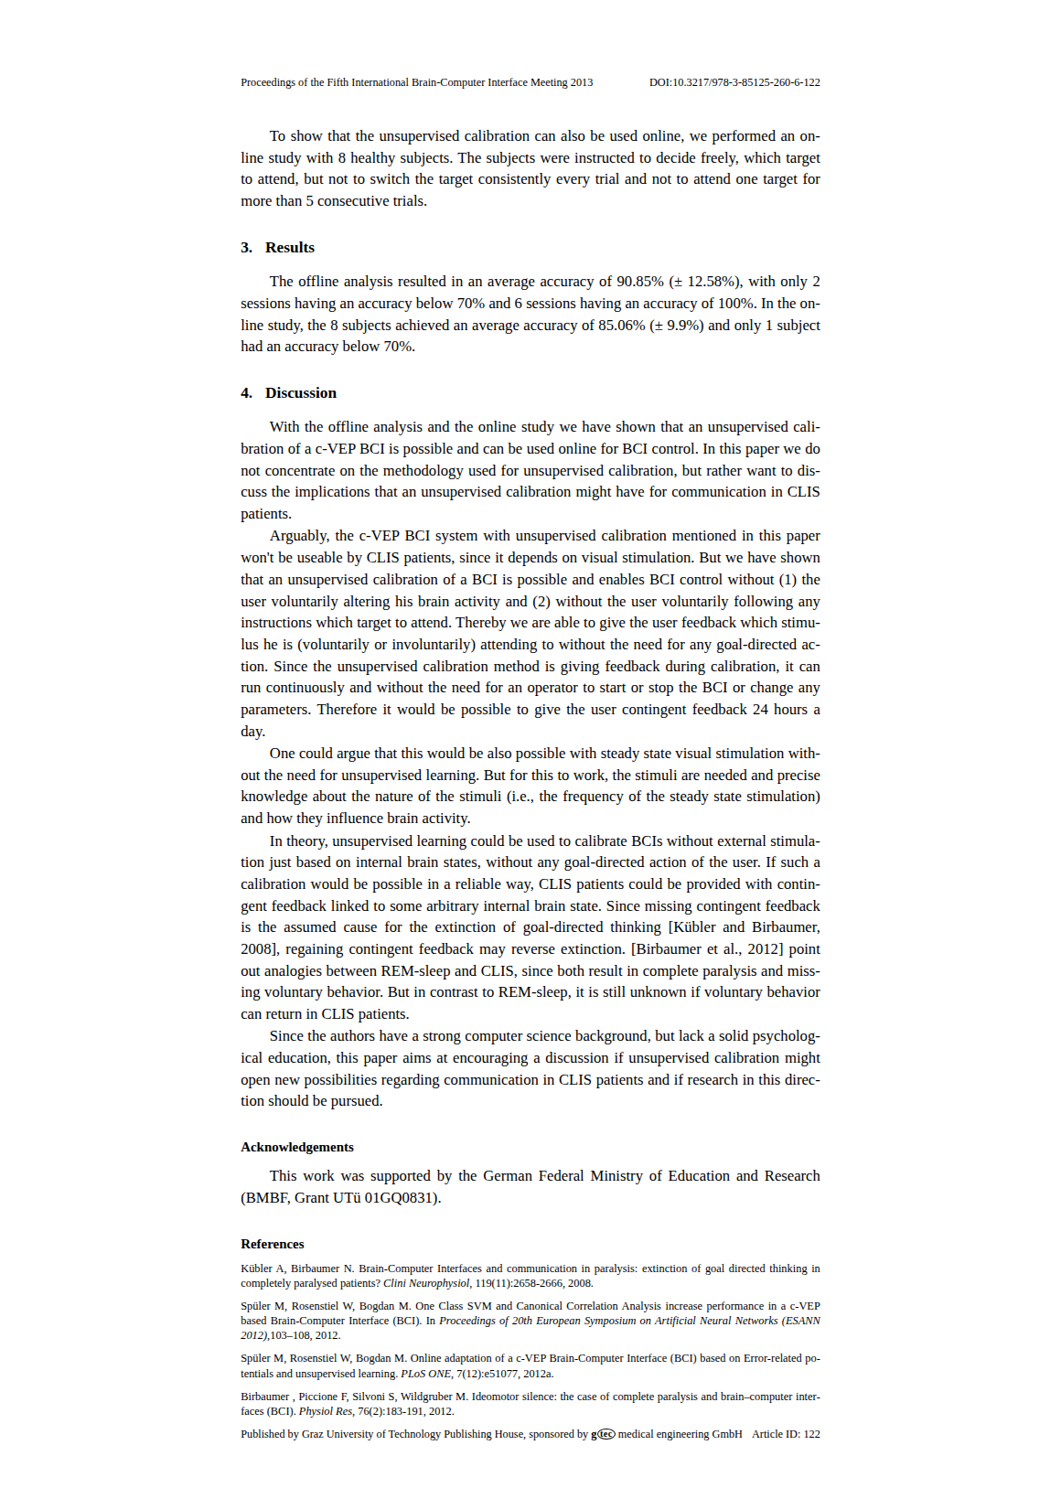Proceedings of the Fifth International Brain-Computer Interface Meeting 2013
DOI:10.3217/978-3-85125-260-6-122
To show that the unsupervised calibration can also be used online, we performed an online study with 8 healthy subjects. The subjects were instructed to decide freely, which target to attend, but not to switch the target consistently every trial and not to attend one target for more than 5 consecutive trials.
3. Results
The offline analysis resulted in an average accuracy of 90.85% (± 12.58%), with only 2 sessions having an accuracy below 70% and 6 sessions having an accuracy of 100%. In the online study, the 8 subjects achieved an average accuracy of 85.06% (± 9.9%) and only 1 subject had an accuracy below 70%.
4. Discussion
With the offline analysis and the online study we have shown that an unsupervised calibration of a c-VEP BCI is possible and can be used online for BCI control. In this paper we do not concentrate on the methodology used for unsupervised calibration, but rather want to discuss the implications that an unsupervised calibration might have for communication in CLIS patients.
Arguably, the c-VEP BCI system with unsupervised calibration mentioned in this paper won't be useable by CLIS patients, since it depends on visual stimulation. But we have shown that an unsupervised calibration of a BCI is possible and enables BCI control without (1) the user voluntarily altering his brain activity and (2) without the user voluntarily following any instructions which target to attend. Thereby we are able to give the user feedback which stimulus he is (voluntarily or involuntarily) attending to without the need for any goal-directed action. Since the unsupervised calibration method is giving feedback during calibration, it can run continuously and without the need for an operator to start or stop the BCI or change any parameters. Therefore it would be possible to give the user contingent feedback 24 hours a day.
One could argue that this would be also possible with steady state visual stimulation without the need for unsupervised learning. But for this to work, the stimuli are needed and precise knowledge about the nature of the stimuli (i.e., the frequency of the steady state stimulation) and how they influence brain activity.
In theory, unsupervised learning could be used to calibrate BCIs without external stimulation just based on internal brain states, without any goal-directed action of the user. If such a calibration would be possible in a reliable way, CLIS patients could be provided with contingent feedback linked to some arbitrary internal brain state. Since missing contingent feedback is the assumed cause for the extinction of goal-directed thinking [Kübler and Birbaumer, 2008], regaining contingent feedback may reverse extinction. [Birbaumer et al., 2012] point out analogies between REM-sleep and CLIS, since both result in complete paralysis and missing voluntary behavior. But in contrast to REM-sleep, it is still unknown if voluntary behavior can return in CLIS patients.
Since the authors have a strong computer science background, but lack a solid psychological education, this paper aims at encouraging a discussion if unsupervised calibration might open new possibilities regarding communication in CLIS patients and if research in this direction should be pursued.
Acknowledgements
This work was supported by the German Federal Ministry of Education and Research (BMBF, Grant UTü 01GQ0831).
References
Kübler A, Birbaumer N. Brain-Computer Interfaces and communication in paralysis: extinction of goal directed thinking in completely paralysed patients? Clini Neurophysiol, 119(11):2658-2666, 2008.
Spüler M, Rosenstiel W, Bogdan M. One Class SVM and Canonical Correlation Analysis increase performance in a c-VEP based Brain-Computer Interface (BCI). In Proceedings of 20th European Symposium on Artificial Neural Networks (ESANN 2012),103–108, 2012.
Spüler M, Rosenstiel W, Bogdan M. Online adaptation of a c-VEP Brain-Computer Interface (BCI) based on Error-related potentials and unsupervised learning. PLoS ONE, 7(12):e51077, 2012a.
Birbaumer , Piccione F, Silvoni S, Wildgruber M. Ideomotor silence: the case of complete paralysis and brain–computer interfaces (BCI). Physiol Res, 76(2):183-191, 2012.
Published by Graz University of Technology Publishing House, sponsored by gtec medical engineering GmbH
Article ID: 122